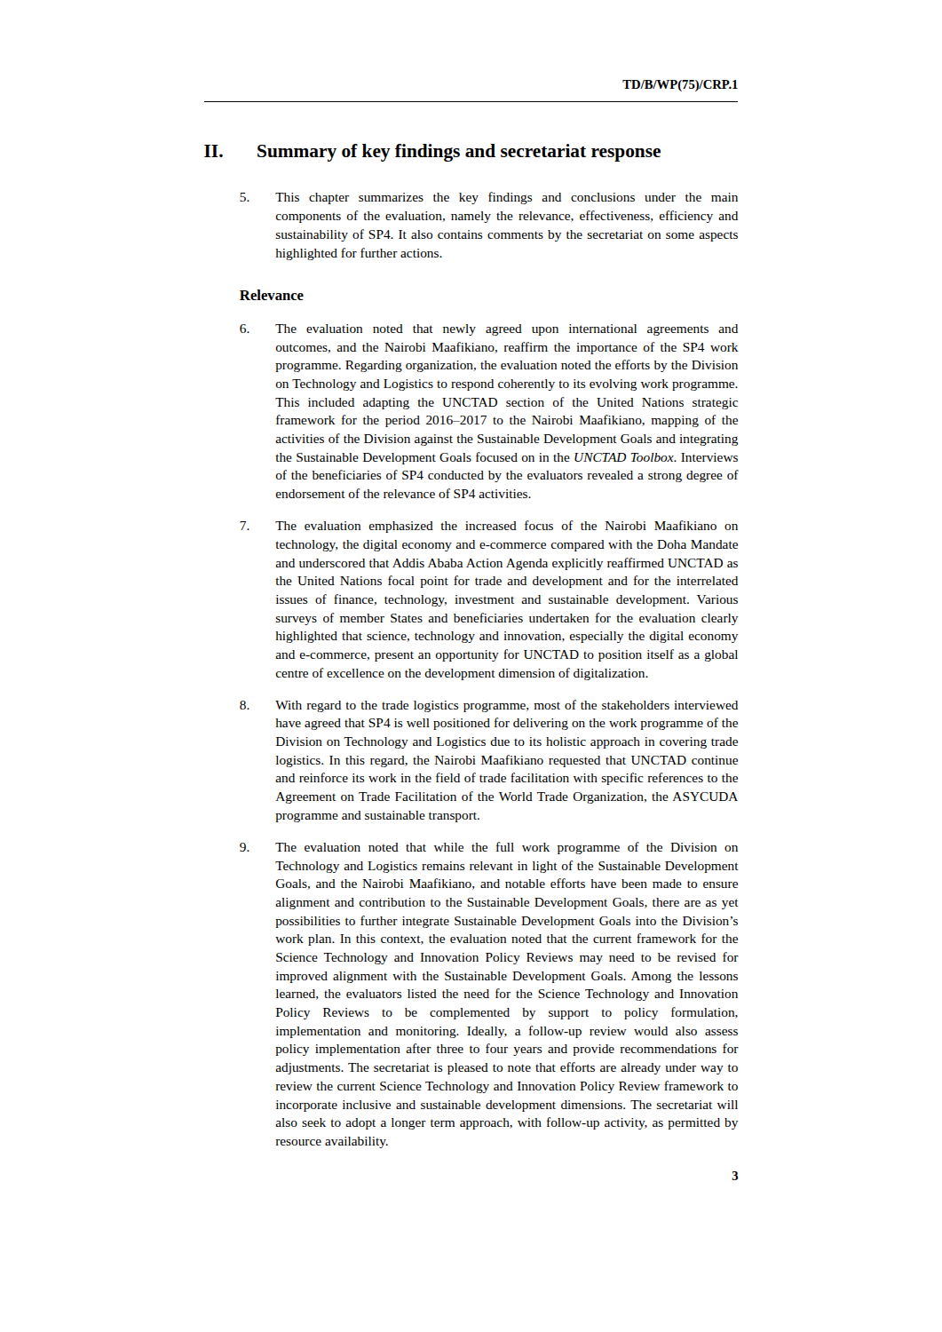TD/B/WP(75)/CRP.1
II. Summary of key findings and secretariat response
5. This chapter summarizes the key findings and conclusions under the main components of the evaluation, namely the relevance, effectiveness, efficiency and sustainability of SP4. It also contains comments by the secretariat on some aspects highlighted for further actions.
Relevance
6. The evaluation noted that newly agreed upon international agreements and outcomes, and the Nairobi Maafikiano, reaffirm the importance of the SP4 work programme. Regarding organization, the evaluation noted the efforts by the Division on Technology and Logistics to respond coherently to its evolving work programme. This included adapting the UNCTAD section of the United Nations strategic framework for the period 2016–2017 to the Nairobi Maafikiano, mapping of the activities of the Division against the Sustainable Development Goals and integrating the Sustainable Development Goals focused on in the UNCTAD Toolbox. Interviews of the beneficiaries of SP4 conducted by the evaluators revealed a strong degree of endorsement of the relevance of SP4 activities.
7. The evaluation emphasized the increased focus of the Nairobi Maafikiano on technology, the digital economy and e-commerce compared with the Doha Mandate and underscored that Addis Ababa Action Agenda explicitly reaffirmed UNCTAD as the United Nations focal point for trade and development and for the interrelated issues of finance, technology, investment and sustainable development. Various surveys of member States and beneficiaries undertaken for the evaluation clearly highlighted that science, technology and innovation, especially the digital economy and e-commerce, present an opportunity for UNCTAD to position itself as a global centre of excellence on the development dimension of digitalization.
8. With regard to the trade logistics programme, most of the stakeholders interviewed have agreed that SP4 is well positioned for delivering on the work programme of the Division on Technology and Logistics due to its holistic approach in covering trade logistics. In this regard, the Nairobi Maafikiano requested that UNCTAD continue and reinforce its work in the field of trade facilitation with specific references to the Agreement on Trade Facilitation of the World Trade Organization, the ASYCUDA programme and sustainable transport.
9. The evaluation noted that while the full work programme of the Division on Technology and Logistics remains relevant in light of the Sustainable Development Goals, and the Nairobi Maafikiano, and notable efforts have been made to ensure alignment and contribution to the Sustainable Development Goals, there are as yet possibilities to further integrate Sustainable Development Goals into the Division’s work plan. In this context, the evaluation noted that the current framework for the Science Technology and Innovation Policy Reviews may need to be revised for improved alignment with the Sustainable Development Goals. Among the lessons learned, the evaluators listed the need for the Science Technology and Innovation Policy Reviews to be complemented by support to policy formulation, implementation and monitoring. Ideally, a follow-up review would also assess policy implementation after three to four years and provide recommendations for adjustments. The secretariat is pleased to note that efforts are already under way to review the current Science Technology and Innovation Policy Review framework to incorporate inclusive and sustainable development dimensions. The secretariat will also seek to adopt a longer term approach, with follow-up activity, as permitted by resource availability.
3